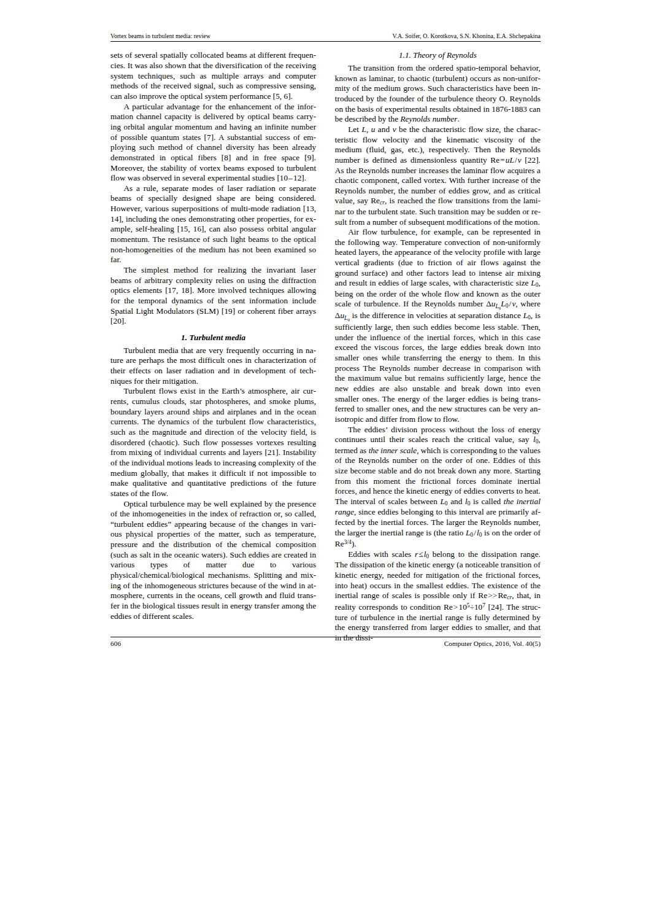Vortex beams in turbulent media: review
V.A. Soifer, O. Korotkova, S.N. Khonina, E.A. Shchepakina
sets of several spatially collocated beams at different frequencies. It was also shown that the diversification of the receiving system techniques, such as multiple arrays and computer methods of the received signal, such as compressive sensing, can also improve the optical system performance [5, 6].
A particular advantage for the enhancement of the information channel capacity is delivered by optical beams carrying orbital angular momentum and having an infinite number of possible quantum states [7]. A substantial success of employing such method of channel diversity has been already demonstrated in optical fibers [8] and in free space [9]. Moreover, the stability of vortex beams exposed to turbulent flow was observed in several experimental studies [10 – 12].
As a rule, separate modes of laser radiation or separate beams of specially designed shape are being considered. However, various superpositions of multi-mode radiation [13, 14], including the ones demonstrating other properties, for example, self-healing [15, 16], can also possess orbital angular momentum. The resistance of such light beams to the optical non-homogeneities of the medium has not been examined so far.
The simplest method for realizing the invariant laser beams of arbitrary complexity relies on using the diffraction optics elements [17, 18]. More involved techniques allowing for the temporal dynamics of the sent information include Spatial Light Modulators (SLM) [19] or coherent fiber arrays [20].
1. Turbulent media
Turbulent media that are very frequently occurring in nature are perhaps the most difficult ones in characterization of their effects on laser radiation and in development of techniques for their mitigation.
Turbulent flows exist in the Earth’s atmosphere, air currents, cumulus clouds, star photospheres, and smoke plums, boundary layers around ships and airplanes and in the ocean currents. The dynamics of the turbulent flow characteristics, such as the magnitude and direction of the velocity field, is disordered (chaotic). Such flow possesses vortexes resulting from mixing of individual currents and layers [21]. Instability of the individual motions leads to increasing complexity of the medium globally, that makes it difficult if not impossible to make qualitative and quantitative predictions of the future states of the flow.
Optical turbulence may be well explained by the presence of the inhomogeneities in the index of refraction or, so called, “turbulent eddies” appearing because of the changes in various physical properties of the matter, such as temperature, pressure and the distribution of the chemical composition (such as salt in the oceanic waters). Such eddies are created in various types of matter due to various physical/chemical/biological mechanisms. Splitting and mixing of the inhomogeneous strictures because of the wind in atmosphere, currents in the oceans, cell growth and fluid transfer in the biological tissues result in energy transfer among the eddies of different scales.
1.1. Theory of Reynolds
The transition from the ordered spatio-temporal behavior, known as laminar, to chaotic (turbulent) occurs as non-uniformity of the medium grows. Such characteristics have been introduced by the founder of the turbulence theory O. Reynolds on the basis of experimental results obtained in 1876-1883 can be described by the Reynolds number.
Let L, u and v be the characteristic flow size, the characteristic flow velocity and the kinematic viscosity of the medium (fluid, gas, etc.), respectively. Then the Reynolds number is defined as dimensionless quantity Re = uL / v [22]. As the Reynolds number increases the laminar flow acquires a chaotic component, called vortex. With further increase of the Reynolds number, the number of eddies grow, and as critical value, say Recr, is reached the flow transitions from the laminar to the turbulent state. Such transition may be sudden or result from a number of subsequent modifications of the motion.
Air flow turbulence, for example, can be represented in the following way. Temperature convection of non-uniformly heated layers, the appearance of the velocity profile with large vertical gradients (due to friction of air flows against the ground surface) and other factors lead to intense air mixing and result in eddies of large scales, with characteristic size L0, being on the order of the whole flow and known as the outer scale of turbulence. If the Reynolds number ΔuL0L0 / v, where ΔuL0 is the difference in velocities at separation distance L0, is sufficiently large, then such eddies become less stable. Then, under the influence of the inertial forces, which in this case exceed the viscous forces, the large eddies break down into smaller ones while transferring the energy to them. In this process The Reynolds number decrease in comparison with the maximum value but remains sufficiently large, hence the new eddies are also unstable and break down into even smaller ones. The energy of the larger eddies is being transferred to smaller ones, and the new structures can be very anisotropic and differ from flow to flow.
The eddies’ division process without the loss of energy continues until their scales reach the critical value, say l0, termed as the inner scale, which is corresponding to the values of the Reynolds number on the order of one. Eddies of this size become stable and do not break down any more. Starting from this moment the frictional forces dominate inertial forces, and hence the kinetic energy of eddies converts to heat. The interval of scales between L0 and l0 is called the inertial range, since eddies belonging to this interval are primarily affected by the inertial forces. The larger the Reynolds number, the larger the inertial range is (the ratio L0 / l0 is on the order of Re3/4).
Eddies with scales r ≤ l0 belong to the dissipation range. The dissipation of the kinetic energy (a noticeable transition of kinetic energy, needed for mitigation of the frictional forces, into heat) occurs in the smallest eddies. The existence of the inertial range of scales is possible only if Re >> Recr, that, in reality corresponds to condition Re > 105÷107 [24]. The structure of turbulence in the inertial range is fully determined by the energy transferred from larger eddies to smaller, and that in the dissi-
606
Computer Optics, 2016, Vol. 40(5)